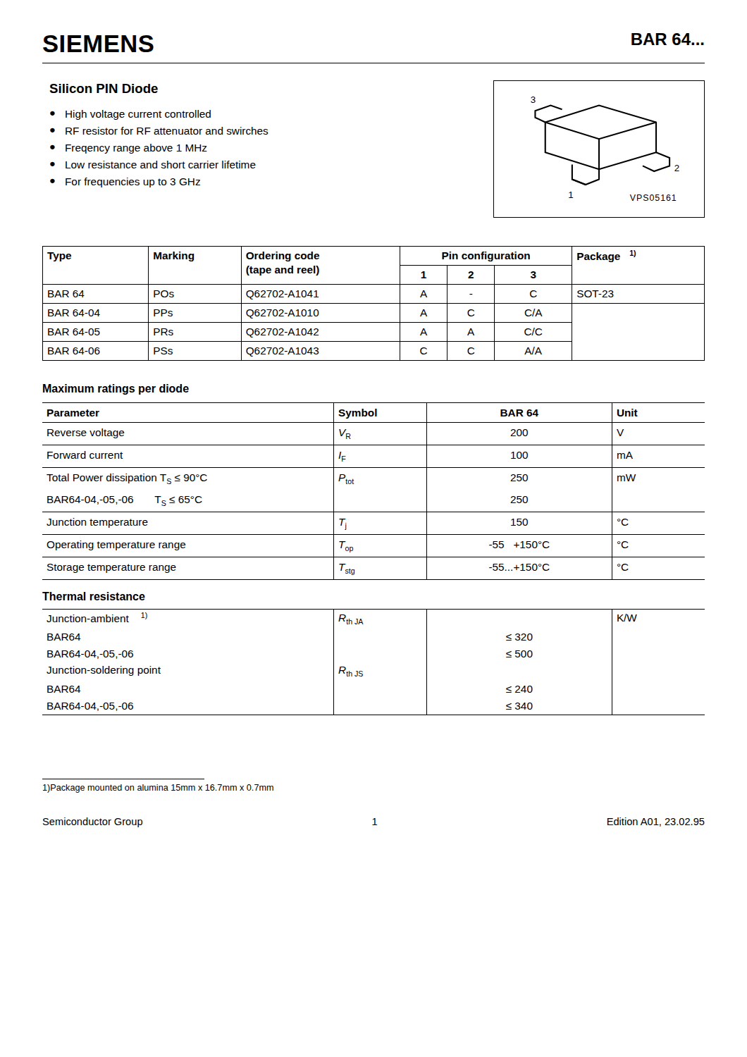SIEMENS
BAR 64...
Silicon PIN Diode
High voltage current controlled
RF resistor for RF attenuator and swirches
Freqency range above 1 MHz
Low resistance and short carrier lifetime
For frequencies up to 3 GHz
3 2 1 VPS05161
| Type | Marking | Ordering code (tape and reel) | Pin configuration | Package 1) |
| --- | --- | --- | --- | --- |
| 1 | 2 | 3 |
| BAR 64 | POs | Q62702-A1041 | A | - | C | SOT-23 |
| BAR 64-04 | PPs | Q62702-A1010 | A | C | C/A | |
| BAR 64-05 | PRs | Q62702-A1042 | A | A | C/C | |
| BAR 64-06 | PSs | Q62702-A1043 | C | C | A/A | |
Maximum ratings per diode
| Parameter | Symbol | BAR 64 | Unit |
| --- | --- | --- | --- |
| Reverse voltage | V R | 200 | V |
| Forward current | I F | 100 | mA |
| Total Power dissipation T S ≤ 90°C | P tot | 250 | mW |
| BAR64-04,-05,-06 T S ≤ 65°C | | 250 | |
| Junction temperature | T j | 150 | °C |
| Operating temperature range | T op | -55 +150°C | °C |
| Storage temperature range | T stg | -55...+150°C | °C |
Thermal resistance
| Junction-ambient 1) | R th JA | | K/W |
| BAR64 | | ≤ 320 | |
| BAR64-04,-05,-06 | | ≤ 500 | |
| Junction-soldering point | R th JS | | |
| BAR64 | | ≤ 240 | |
| BAR64-04,-05,-06 | | ≤ 340 | |
1)Package mounted on alumina 15mm x 16.7mm x 0.7mm
Semiconductor Group
1
Edition A01, 23.02.95